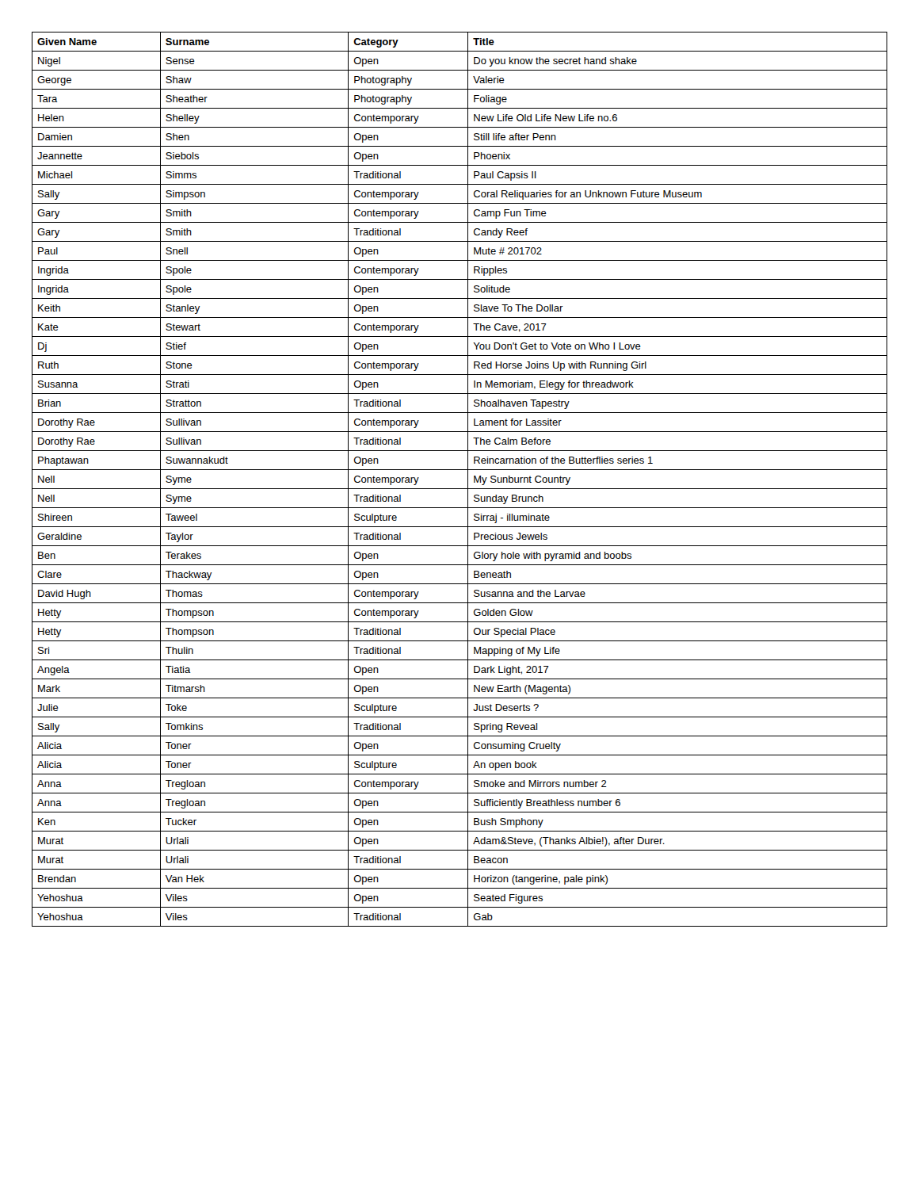| Given Name | Surname | Category | Title |
| --- | --- | --- | --- |
| Nigel | Sense | Open | Do you know the secret hand shake |
| George | Shaw | Photography | Valerie |
| Tara | Sheather | Photography | Foliage |
| Helen | Shelley | Contemporary | New Life Old Life New Life no.6 |
| Damien | Shen | Open | Still life after Penn |
| Jeannette | Siebols | Open | Phoenix |
| Michael | Simms | Traditional | Paul Capsis II |
| Sally | Simpson | Contemporary | Coral Reliquaries for an Unknown Future Museum |
| Gary | Smith | Contemporary | Camp Fun Time |
| Gary | Smith | Traditional | Candy Reef |
| Paul | Snell | Open | Mute # 201702 |
| Ingrida | Spole | Contemporary | Ripples |
| Ingrida | Spole | Open | Solitude |
| Keith | Stanley | Open | Slave To The Dollar |
| Kate | Stewart | Contemporary | The Cave, 2017 |
| Dj | Stief | Open | You Don't Get to Vote on Who I Love |
| Ruth | Stone | Contemporary | Red Horse Joins Up with Running Girl |
| Susanna | Strati | Open | In Memoriam, Elegy for threadwork |
| Brian | Stratton | Traditional | Shoalhaven Tapestry |
| Dorothy Rae | Sullivan | Contemporary | Lament for Lassiter |
| Dorothy Rae | Sullivan | Traditional | The Calm Before |
| Phaptawan | Suwannakudt | Open | Reincarnation of the Butterflies series 1 |
| Nell | Syme | Contemporary | My Sunburnt Country |
| Nell | Syme | Traditional | Sunday Brunch |
| Shireen | Taweel | Sculpture | Sirraj - illuminate |
| Geraldine | Taylor | Traditional | Precious Jewels |
| Ben | Terakes | Open | Glory hole with pyramid and boobs |
| Clare | Thackway | Open | Beneath |
| David Hugh | Thomas | Contemporary | Susanna and the Larvae |
| Hetty | Thompson | Contemporary | Golden Glow |
| Hetty | Thompson | Traditional | Our Special Place |
| Sri | Thulin | Traditional | Mapping of My Life |
| Angela | Tiatia | Open | Dark Light, 2017 |
| Mark | Titmarsh | Open | New Earth (Magenta) |
| Julie | Toke | Sculpture | Just Deserts ? |
| Sally | Tomkins | Traditional | Spring Reveal |
| Alicia | Toner | Open | Consuming Cruelty |
| Alicia | Toner | Sculpture | An open book |
| Anna | Tregloan | Contemporary | Smoke and Mirrors number 2 |
| Anna | Tregloan | Open | Sufficiently Breathless number 6 |
| Ken | Tucker | Open | Bush Smphony |
| Murat | Urlali | Open | Adam&Steve, (Thanks Albie!), after Durer. |
| Murat | Urlali | Traditional | Beacon |
| Brendan | Van Hek | Open | Horizon (tangerine, pale pink) |
| Yehoshua | Viles | Open | Seated Figures |
| Yehoshua | Viles | Traditional | Gab |